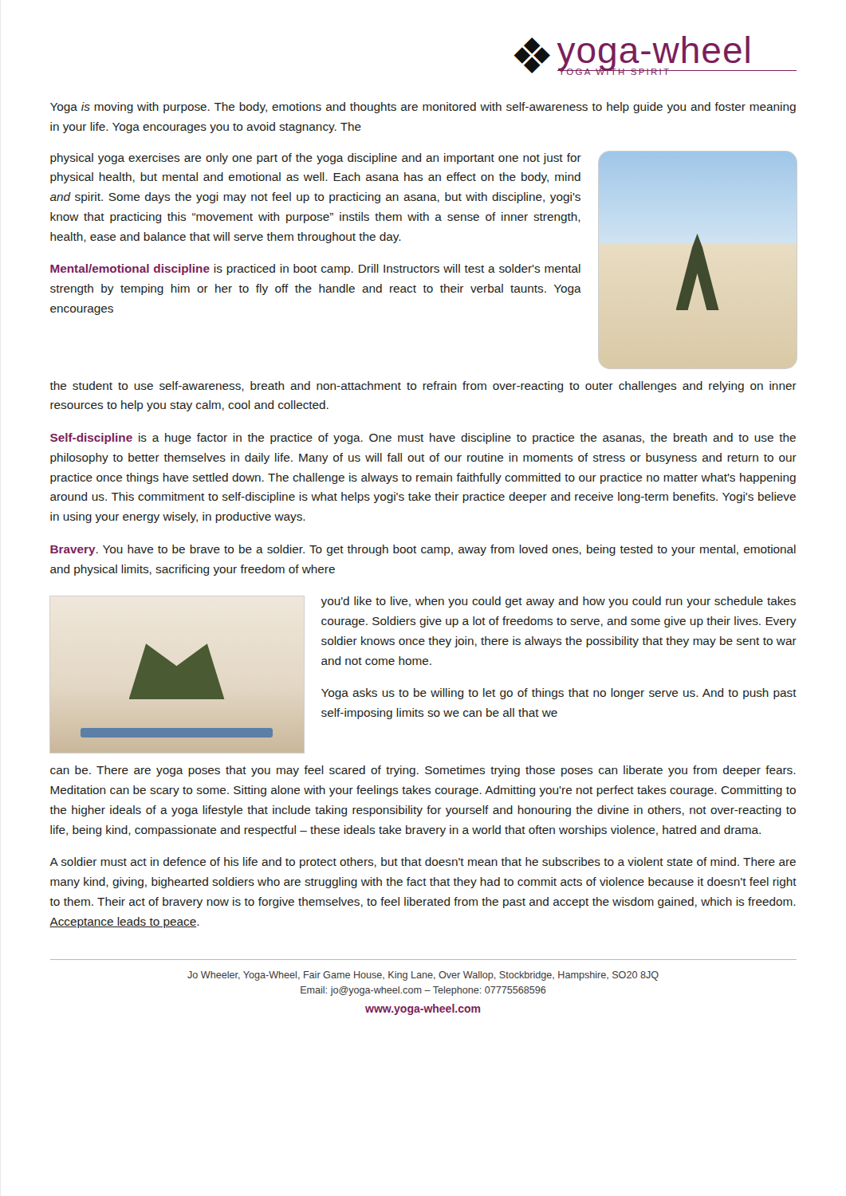❖
yoga-wheel
YOGA WITH SPIRIT
Yoga is moving with purpose. The body, emotions and thoughts are monitored with self-awareness to help guide you and foster meaning in your life. Yoga encourages you to avoid stagnancy. The
physical yoga exercises are only one part of the yoga discipline and an important one not just for physical health, but mental and emotional as well. Each asana has an effect on the body, mind and spirit. Some days the yogi may not feel up to practicing an asana, but with discipline, yogi's know that practicing this “movement with purpose” instils them with a sense of inner strength, health, ease and balance that will serve them throughout the day.
Mental/emotional discipline is practiced in boot camp. Drill Instructors will test a solder's mental strength by temping him or her to fly off the handle and react to their verbal taunts. Yoga encourages
the student to use self-awareness, breath and non-attachment to refrain from over-reacting to outer challenges and relying on inner resources to help you stay calm, cool and collected.
Self-discipline is a huge factor in the practice of yoga. One must have discipline to practice the asanas, the breath and to use the philosophy to better themselves in daily life. Many of us will fall out of our routine in moments of stress or busyness and return to our practice once things have settled down. The challenge is always to remain faithfully committed to our practice no matter what's happening around us. This commitment to self-discipline is what helps yogi's take their practice deeper and receive long-term benefits. Yogi's believe in using your energy wisely, in productive ways.
Bravery. You have to be brave to be a soldier. To get through boot camp, away from loved ones, being tested to your mental, emotional and physical limits, sacrificing your freedom of where
you'd like to live, when you could get away and how you could run your schedule takes courage. Soldiers give up a lot of freedoms to serve, and some give up their lives. Every soldier knows once they join, there is always the possibility that they may be sent to war and not come home.
Yoga asks us to be willing to let go of things that no longer serve us. And to push past self-imposing limits so we can be all that we
can be. There are yoga poses that you may feel scared of trying. Sometimes trying those poses can liberate you from deeper fears. Meditation can be scary to some. Sitting alone with your feelings takes courage. Admitting you're not perfect takes courage. Committing to the higher ideals of a yoga lifestyle that include taking responsibility for yourself and honouring the divine in others, not over-reacting to life, being kind, compassionate and respectful – these ideals take bravery in a world that often worships violence, hatred and drama.
A soldier must act in defence of his life and to protect others, but that doesn't mean that he subscribes to a violent state of mind. There are many kind, giving, bighearted soldiers who are struggling with the fact that they had to commit acts of violence because it doesn't feel right to them. Their act of bravery now is to forgive themselves, to feel liberated from the past and accept the wisdom gained, which is freedom. Acceptance leads to peace.
Jo Wheeler, Yoga-Wheel, Fair Game House, King Lane, Over Wallop, Stockbridge, Hampshire, SO20 8JQ
Email: jo@yoga-wheel.com – Telephone: 07775568596
www.yoga-wheel.com